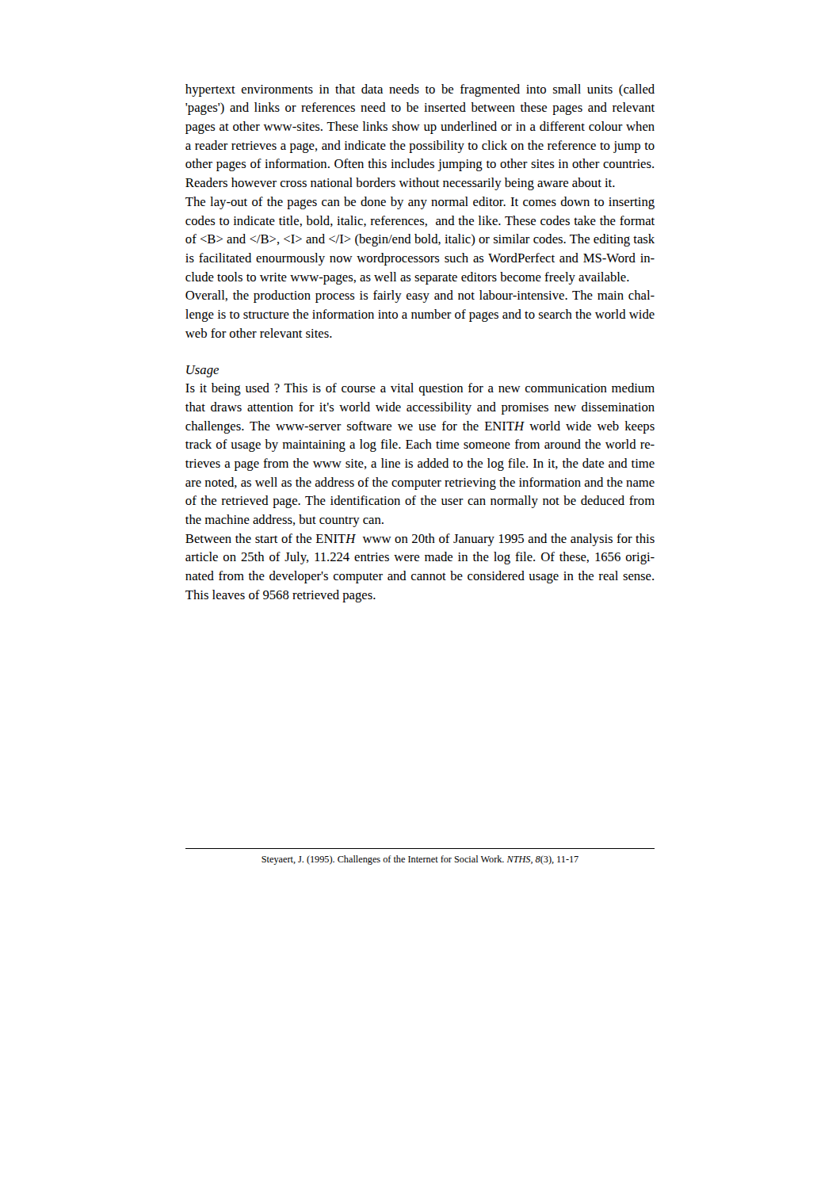hypertext environments in that data needs to be fragmented into small units (called 'pages') and links or references need to be inserted between these pages and relevant pages at other www-sites. These links show up underlined or in a different colour when a reader retrieves a page, and indicate the possibility to click on the reference to jump to other pages of information. Often this includes jumping to other sites in other countries. Readers however cross national borders without necessarily being aware about it.
The lay-out of the pages can be done by any normal editor. It comes down to inserting codes to indicate title, bold, italic, references, and the like. These codes take the format of <B> and </B>, <I> and </I> (begin/end bold, italic) or similar codes. The editing task is facilitated enourmously now wordprocessors such as WordPerfect and MS-Word include tools to write www-pages, as well as separate editors become freely available.
Overall, the production process is fairly easy and not labour-intensive. The main challenge is to structure the information into a number of pages and to search the world wide web for other relevant sites.
Usage
Is it being used ? This is of course a vital question for a new communication medium that draws attention for it's world wide accessibility and promises new dissemination challenges. The www-server software we use for the ENITH world wide web keeps track of usage by maintaining a log file. Each time someone from around the world retrieves a page from the www site, a line is added to the log file. In it, the date and time are noted, as well as the address of the computer retrieving the information and the name of the retrieved page. The identification of the user can normally not be deduced from the machine address, but country can.
Between the start of the ENITH www on 20th of January 1995 and the analysis for this article on 25th of July, 11.224 entries were made in the log file. Of these, 1656 originated from the developer's computer and cannot be considered usage in the real sense. This leaves of 9568 retrieved pages.
Steyaert, J. (1995). Challenges of the Internet for Social Work. NTHS, 8(3), 11-17